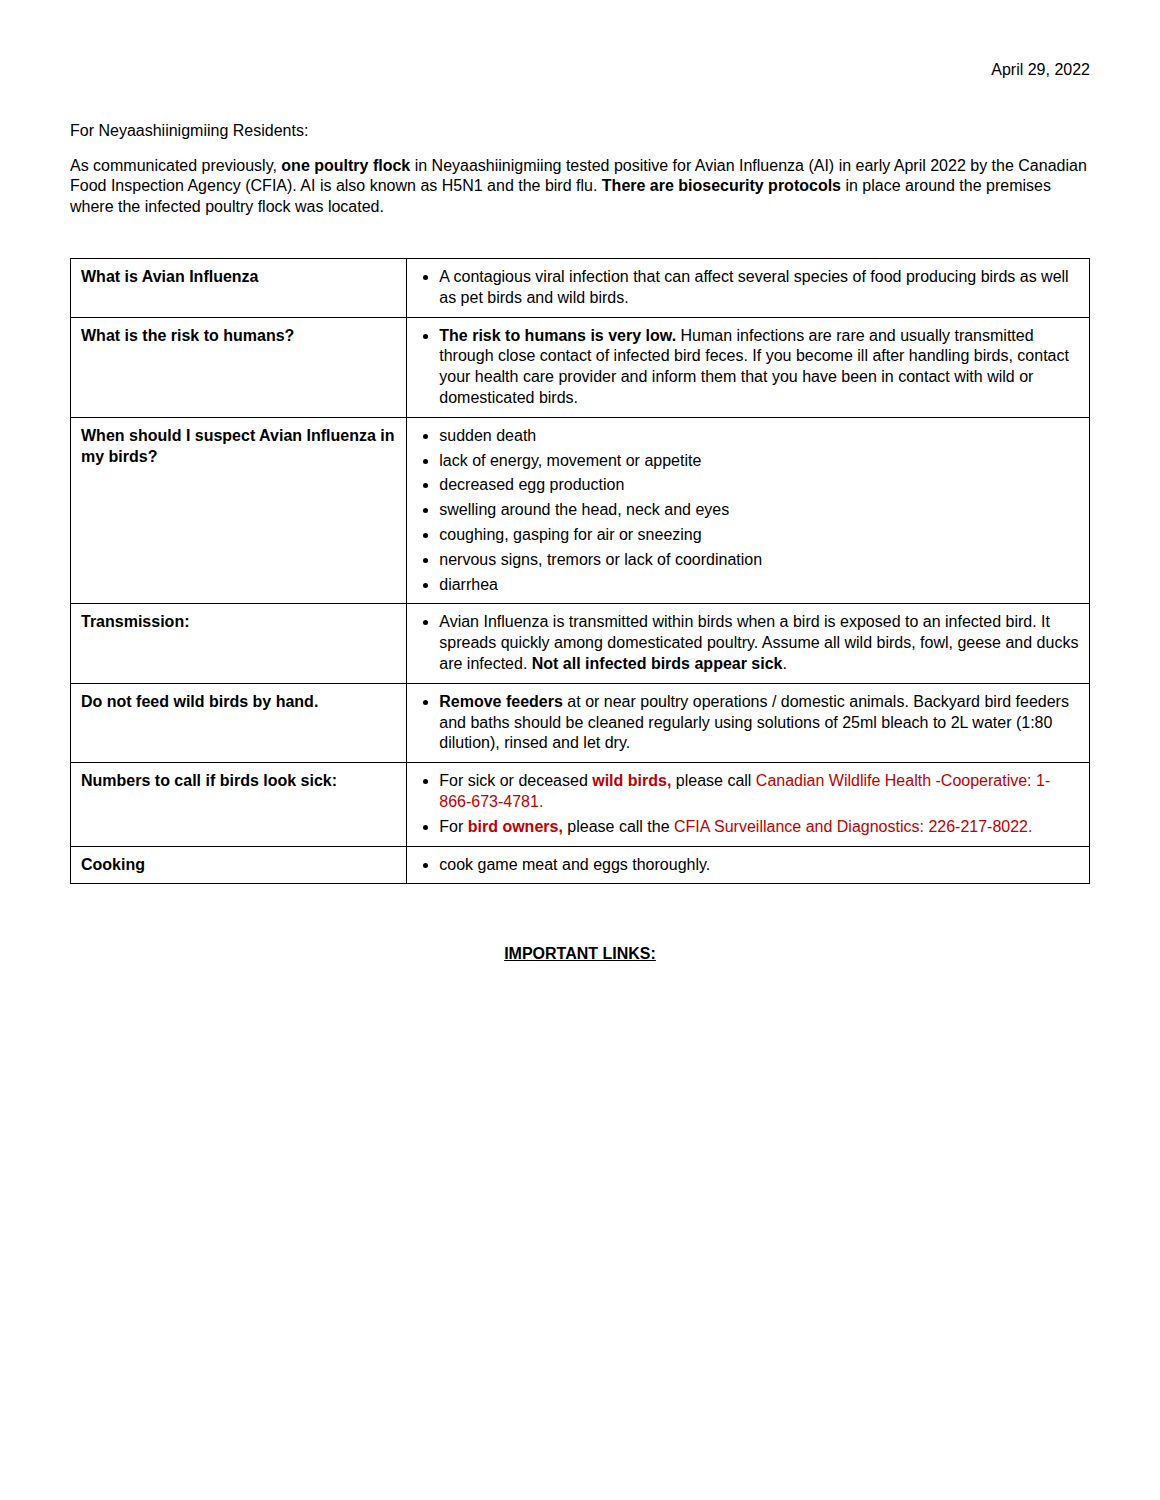April 29, 2022
For Neyaashiinigmiing Residents:
As communicated previously, one poultry flock in Neyaashiinigmiing tested positive for Avian Influenza (AI) in early April 2022 by the Canadian Food Inspection Agency (CFIA). AI is also known as H5N1 and the bird flu. There are biosecurity protocols in place around the premises where the infected poultry flock was located.
| What is Avian Influenza | A contagious viral infection that can affect several species of food producing birds as well as pet birds and wild birds. |
| What is the risk to humans? | The risk to humans is very low. Human infections are rare and usually transmitted through close contact of infected bird feces. If you become ill after handling birds, contact your health care provider and inform them that you have been in contact with wild or domesticated birds. |
| When should I suspect Avian Influenza in my birds? | sudden death lack of energy, movement or appetite decreased egg production swelling around the head, neck and eyes coughing, gasping for air or sneezing nervous signs, tremors or lack of coordination diarrhea |
| Transmission: | Avian Influenza is transmitted within birds when a bird is exposed to an infected bird. It spreads quickly among domesticated poultry. Assume all wild birds, fowl, geese and ducks are infected. Not all infected birds appear sick . |
| Do not feed wild birds by hand. | Remove feeders at or near poultry operations / domestic animals. Backyard bird feeders and baths should be cleaned regularly using solutions of 25ml bleach to 2L water (1:80 dilution), rinsed and let dry. |
| Numbers to call if birds look sick: | For sick or deceased wild birds, please call Canadian Wildlife Health -Cooperative: 1-866-673-4781. For bird owners, please call the CFIA Surveillance and Diagnostics: 226-217-8022. |
| Cooking | cook game meat and eggs thoroughly. |
IMPORTANT LINKS: